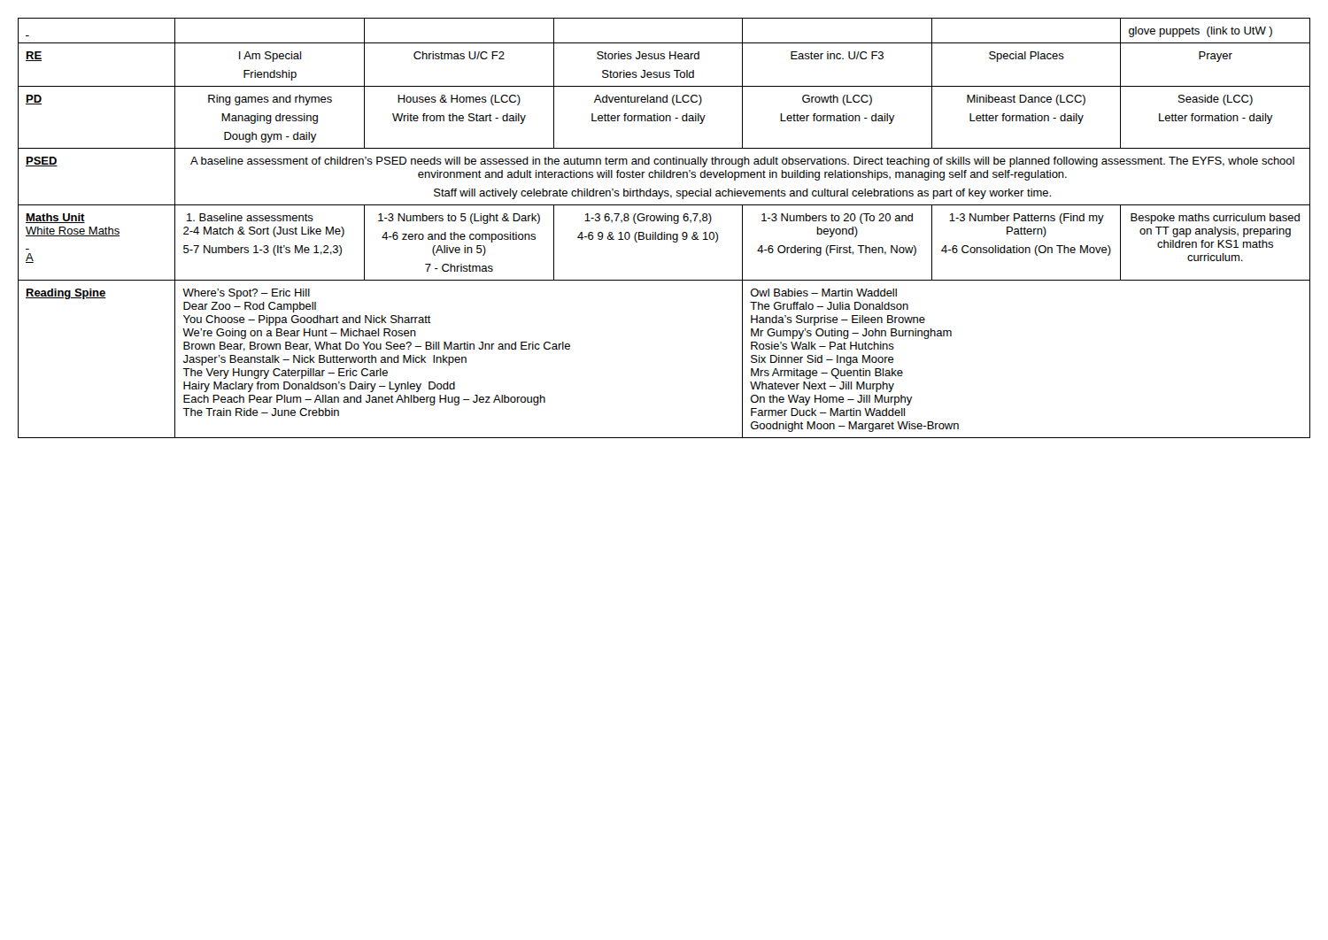| | | | | | | glove puppets (link to UtW ) |
| RE | I Am Special Friendship | Christmas U/C F2 | Stories Jesus Heard Stories Jesus Told | Easter inc. U/C F3 | Special Places | Prayer |
| PD | Ring games and rhymes Managing dressing Dough gym - daily | Houses & Homes (LCC) Write from the Start - daily | Adventureland (LCC) Letter formation - daily | Growth (LCC) Letter formation - daily | Minibeast Dance (LCC) Letter formation - daily | Seaside (LCC) Letter formation - daily |
| PSED | A baseline assessment of children’s PSED needs will be assessed in the autumn term and continually through adult observations. Direct teaching of skills will be planned following assessment. The EYFS, whole school environment and adult interactions will foster children’s development in building relationships, managing self and self-regulation. Staff will actively celebrate children’s birthdays, special achievements and cultural celebrations as part of key worker time. |
| Maths Unit White Rose Maths A | Baseline assessments 2-4 Match & Sort (Just Like Me) 5-7 Numbers 1-3 (It’s Me 1,2,3) | 1-3 Numbers to 5 (Light & Dark) 4-6 zero and the compositions (Alive in 5) 7 - Christmas | 1-3 6,7,8 (Growing 6,7,8) 4-6 9 & 10 (Building 9 & 10) | 1-3 Numbers to 20 (To 20 and beyond) 4-6 Ordering (First, Then, Now) | 1-3 Number Patterns (Find my Pattern) 4-6 Consolidation (On The Move) | Bespoke maths curriculum based on TT gap analysis, preparing children for KS1 maths curriculum. |
| Reading Spine | Where’s Spot? – Eric Hill Dear Zoo – Rod Campbell You Choose – Pippa Goodhart and Nick Sharratt We’re Going on a Bear Hunt – Michael Rosen Brown Bear, Brown Bear, What Do You See? – Bill Martin Jnr and Eric Carle Jasper’s Beanstalk – Nick Butterworth and Mick Inkpen The Very Hungry Caterpillar – Eric Carle Hairy Maclary from Donaldson’s Dairy – Lynley Dodd Each Peach Pear Plum – Allan and Janet Ahlberg Hug – Jez Alborough The Train Ride – June Crebbin | Owl Babies – Martin Waddell The Gruffalo – Julia Donaldson Handa’s Surprise – Eileen Browne Mr Gumpy’s Outing – John Burningham Rosie’s Walk – Pat Hutchins Six Dinner Sid – Inga Moore Mrs Armitage – Quentin Blake Whatever Next – Jill Murphy On the Way Home – Jill Murphy Farmer Duck – Martin Waddell Goodnight Moon – Margaret Wise-Brown |